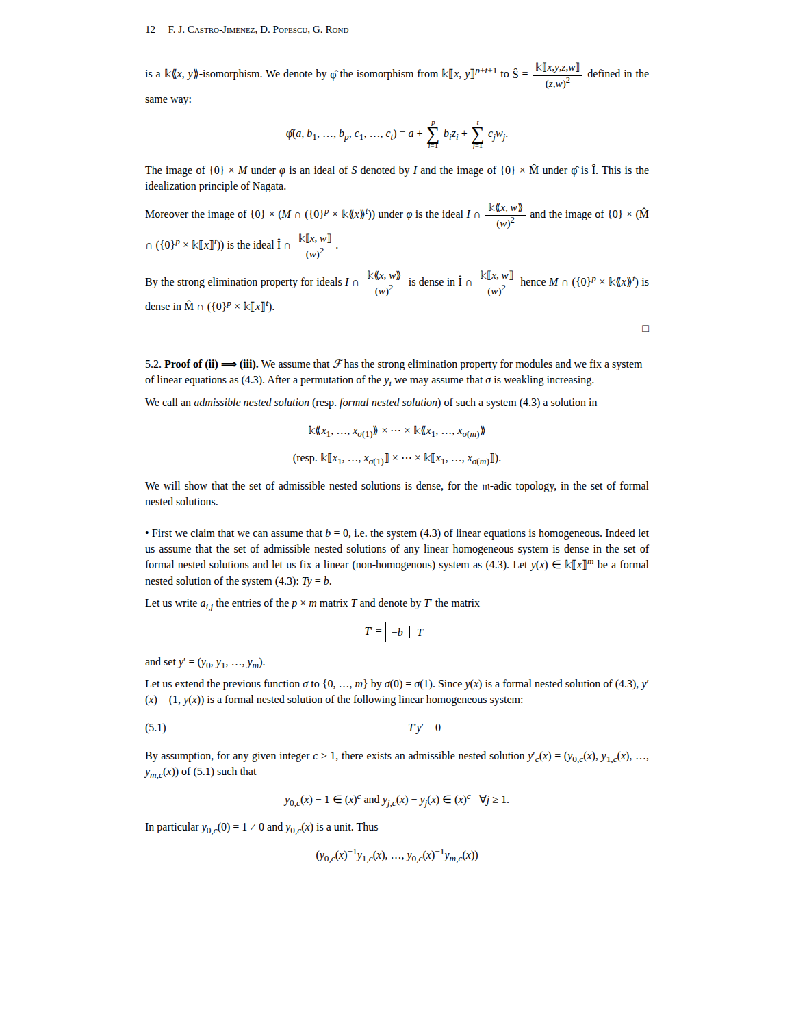12 F. J. Castro-Jiménez, D. Popescu, G. Rond
is a 𝕜⟪x, y⟫-isomorphism. We denote by φ̂ the isomorphism from 𝕜⟦x, y⟧p+t+1 to Ŝ = 𝕜⟦x,y,z,w⟧(z,w)2 defined in the same way:
φ̂(a, b1, …, bp, c1, …, ct) = a + p∑i=1 bizi + t∑j=1 cjwj.
The image of {0} × M under φ is an ideal of S denoted by I and the image of {0} × M̂ under φ̂ is Î. This is the idealization principle of Nagata.
Moreover the image of {0} × (M ∩ ({0}p × 𝕜⟪x⟫t)) under φ is the ideal I ∩ 𝕜⟪x, w⟫(w)2 and the image of {0} × (M̂ ∩ ({0}p × 𝕜⟦x⟧t)) is the ideal Î ∩ 𝕜⟦x, w⟧(w)2.
By the strong elimination property for ideals I ∩ 𝕜⟪x, w⟫(w)2 is dense in Î ∩ 𝕜⟦x, w⟧(w)2 hence M ∩ ({0}p × 𝕜⟪x⟫t) is dense in M̂ ∩ ({0}p × 𝕜⟦x⟧t).
□
5.2. Proof of (ii) ⟹ (iii). We assume that ℱ has the strong elimination property for modules and we fix a system of linear equations as (4.3). After a permutation of the yi we may assume that σ is weakling increasing.
We call an admissible nested solution (resp. formal nested solution) of such a system (4.3) a solution in
𝕜⟪x1, …, xσ(1)⟫ × ⋯ × 𝕜⟪x1, …, xσ(m)⟫
(resp. 𝕜⟦x1, …, xσ(1)⟧ × ⋯ × 𝕜⟦x1, …, xσ(m)⟧).
We will show that the set of admissible nested solutions is dense, for the 𝔪-adic topology, in the set of formal nested solutions.
• First we claim that we can assume that b = 0, i.e. the system (4.3) of linear equations is homogeneous. Indeed let us assume that the set of admissible nested solutions of any linear homogeneous system is dense in the set of formal nested solutions and let us fix a linear (non-homogenous) system as (4.3). Let y(x) ∈ 𝕜⟦x⟧m be a formal nested solution of the system (4.3): Ty = b.
Let us write ai,j the entries of the p × m matrix T and denote by T′ the matrix
T′ = −b T
and set y′ = (y0, y1, …, ym).
Let us extend the previous function σ to {0, …, m} by σ(0) = σ(1). Since y(x) is a formal nested solution of (4.3), y′(x) = (1, y(x)) is a formal nested solution of the following linear homogeneous system:
(5.1) T′y′ = 0
By assumption, for any given integer c ≥ 1, there exists an admissible nested solution y′c(x) = (y0,c(x), y1,c(x), …, ym,c(x)) of (5.1) such that
y0,c(x) − 1 ∈ (x)c and yj,c(x) − yj(x) ∈ (x)c ∀j ≥ 1.
In particular y0,c(0) = 1 ≠ 0 and y0,c(x) is a unit. Thus
(y0,c(x)−1y1,c(x), …, y0,c(x)−1ym,c(x))